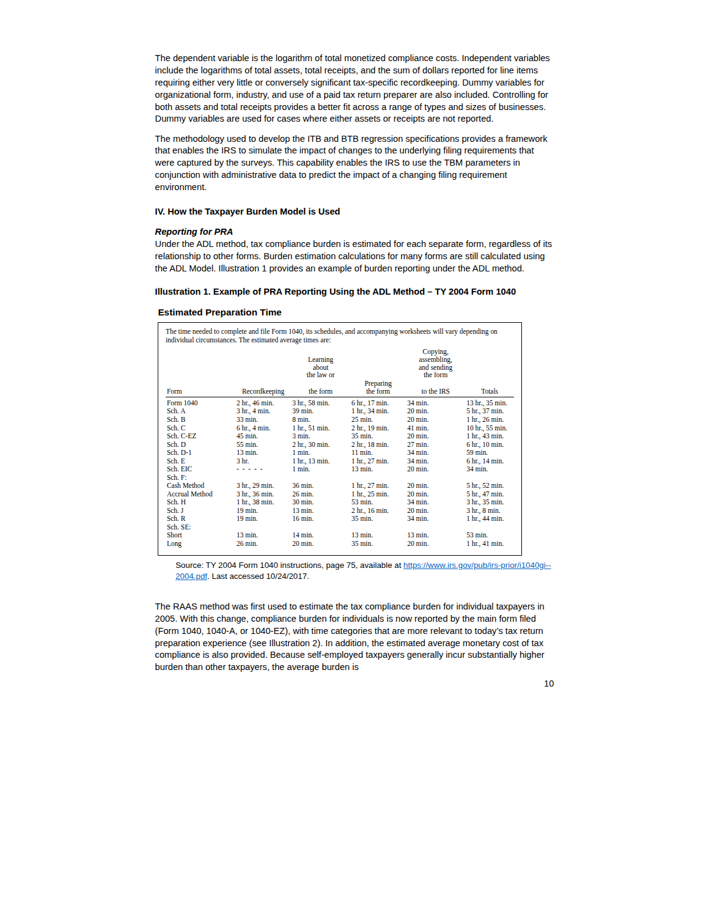The dependent variable is the logarithm of total monetized compliance costs. Independent variables include the logarithms of total assets, total receipts, and the sum of dollars reported for line items requiring either very little or conversely significant tax-specific recordkeeping. Dummy variables for organizational form, industry, and use of a paid tax return preparer are also included. Controlling for both assets and total receipts provides a better fit across a range of types and sizes of businesses. Dummy variables are used for cases where either assets or receipts are not reported.
The methodology used to develop the ITB and BTB regression specifications provides a framework that enables the IRS to simulate the impact of changes to the underlying filing requirements that were captured by the surveys. This capability enables the IRS to use the TBM parameters in conjunction with administrative data to predict the impact of a changing filing requirement environment.
IV. How the Taxpayer Burden Model is Used
Reporting for PRA
Under the ADL method, tax compliance burden is estimated for each separate form, regardless of its relationship to other forms. Burden estimation calculations for many forms are still calculated using the ADL Model. Illustration 1 provides an example of burden reporting under the ADL method.
Illustration 1. Example of PRA Reporting Using the ADL Method – TY 2004 Form 1040
Estimated Preparation Time
The time needed to complete and file Form 1040, its schedules, and accompanying worksheets will vary depending on individual circumstances. The estimated average times are:
| | | Learning about the law or | | Copying, assembling, and sending the form | |
| --- | --- | --- | --- | --- | --- |
| Form | Recordkeeping | the form | Preparing the form | to the IRS | Totals |
| Form 1040 | 2 hr., 46 min. | 3 hr., 58 min. | 6 hr., 17 min. | 34 min. | 13 hr., 35 min. |
| Sch. A | 3 hr., 4 min. | 39 min. | 1 hr., 34 min. | 20 min. | 5 hr., 37 min. |
| Sch. B | 33 min. | 8 min. | 25 min. | 20 min. | 1 hr., 26 min. |
| Sch. C | 6 hr., 4 min. | 1 hr., 51 min. | 2 hr., 19 min. | 41 min. | 10 hr., 55 min. |
| Sch. C-EZ | 45 min. | 3 min. | 35 min. | 20 min. | 1 hr., 43 min. |
| Sch. D | 55 min. | 2 hr., 30 min. | 2 hr., 18 min. | 27 min. | 6 hr., 10 min. |
| Sch. D-1 | 13 min. | 1 min. | 11 min. | 34 min. | 59 min. |
| Sch. E | 3 hr. | 1 hr., 13 min. | 1 hr., 27 min. | 34 min. | 6 hr., 14 min. |
| Sch. EIC | - - - - - | 1 min. | 13 min. | 20 min. | 34 min. |
| Sch. F: | | | | | |
| Cash Method | 3 hr., 29 min. | 36 min. | 1 hr., 27 min. | 20 min. | 5 hr., 52 min. |
| Accrual Method | 3 hr., 36 min. | 26 min. | 1 hr., 25 min. | 20 min. | 5 hr., 47 min. |
| Sch. H | 1 hr., 38 min. | 30 min. | 53 min. | 34 min. | 3 hr., 35 min. |
| Sch. J | 19 min. | 13 min. | 2 hr., 16 min. | 20 min. | 3 hr., 8 min. |
| Sch. R | 19 min. | 16 min. | 35 min. | 34 min. | 1 hr., 44 min. |
| Sch. SE: | | | | | |
| Short | 13 min. | 14 min. | 13 min. | 13 min. | 53 min. |
| Long | 26 min. | 20 min. | 35 min. | 20 min. | 1 hr., 41 min. |
Source: TY 2004 Form 1040 instructions, page 75, available at https://www.irs.gov/pub/irs-prior/i1040gi--2004.pdf. Last accessed 10/24/2017.
The RAAS method was first used to estimate the tax compliance burden for individual taxpayers in 2005. With this change, compliance burden for individuals is now reported by the main form filed (Form 1040, 1040-A, or 1040-EZ), with time categories that are more relevant to today’s tax return preparation experience (see Illustration 2). In addition, the estimated average monetary cost of tax compliance is also provided. Because self-employed taxpayers generally incur substantially higher burden than other taxpayers, the average burden is
10